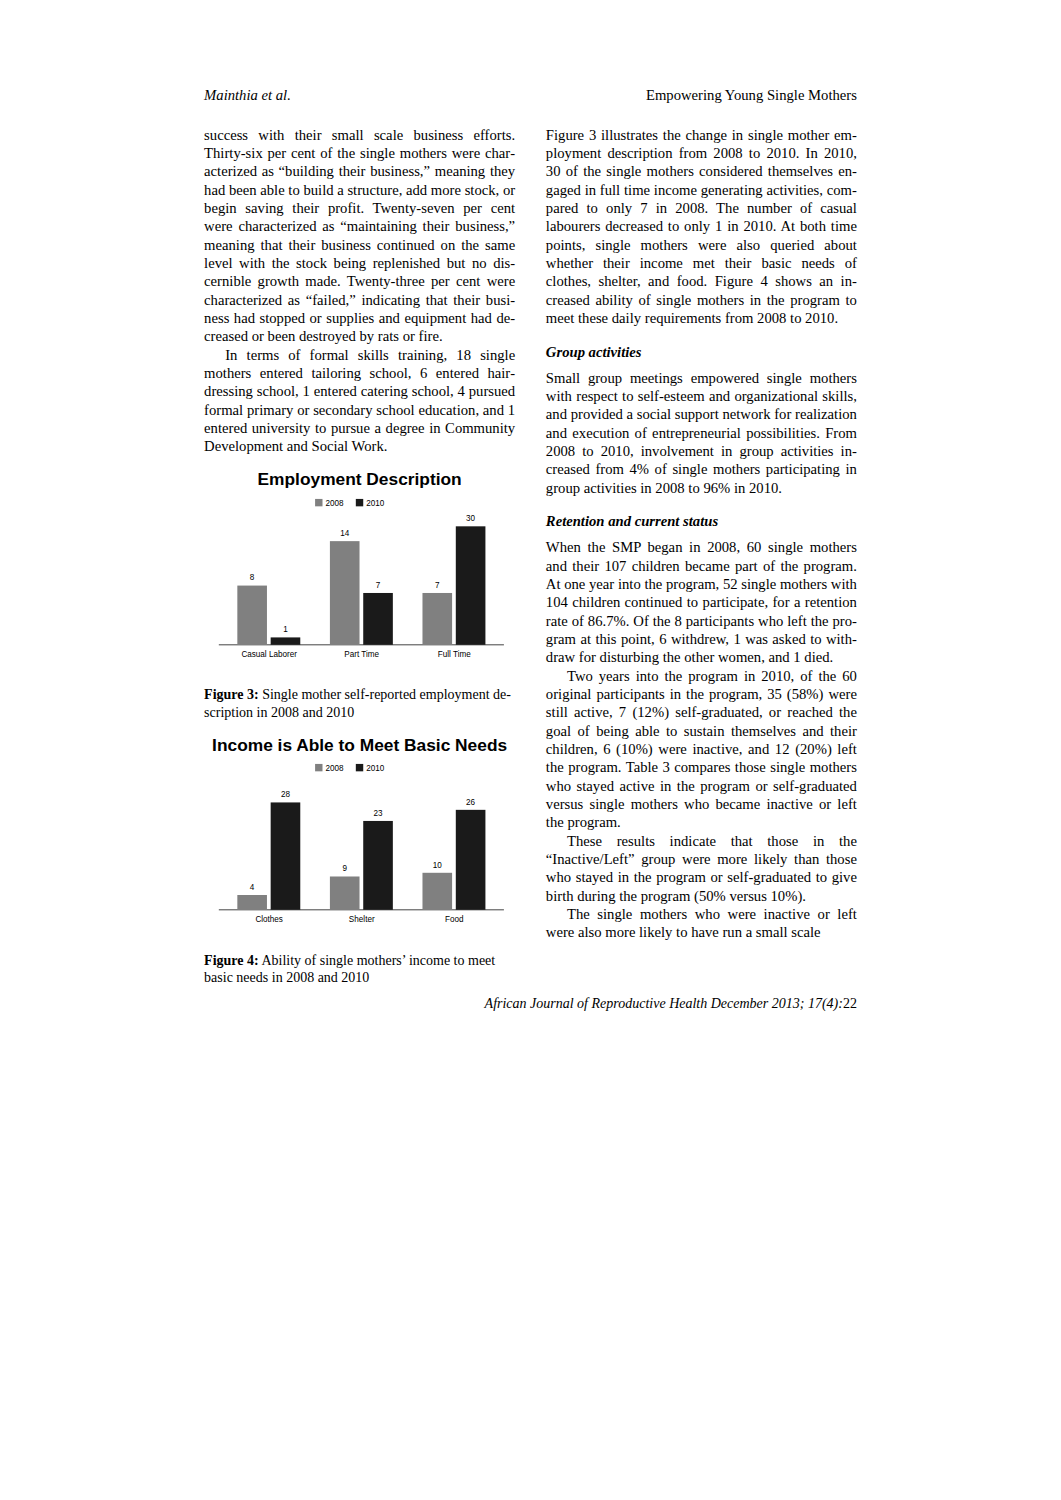Mainthia et al.
Empowering Young Single Mothers
success with their small scale business efforts. Thirty-six per cent of the single mothers were characterized as “building their business,” meaning they had been able to build a structure, add more stock, or begin saving their profit. Twenty-seven per cent were characterized as “maintaining their business,” meaning that their business continued on the same level with the stock being replenished but no discernible growth made. Twenty-three per cent were characterized as “failed,” indicating that their business had stopped or supplies and equipment had decreased or been destroyed by rats or fire.
In terms of formal skills training, 18 single mothers entered tailoring school, 6 entered hairdressing school, 1 entered catering school, 4 pursued formal primary or secondary school education, and 1 entered university to pursue a degree in Community Development and Social Work.
Employment Description
2008 2010 8 1 Casual Laborer 14 7 Part Time 7 30 Full Time
Figure 3: Single mother self-reported employment description in 2008 and 2010
Income is Able to Meet Basic Needs
2008 2010 4 28 Clothes 9 23 Shelter 10 26 Food
Figure 4: Ability of single mothers’ income to meet basic needs in 2008 and 2010
Figure 3 illustrates the change in single mother employment description from 2008 to 2010. In 2010, 30 of the single mothers considered themselves engaged in full time income generating activities, compared to only 7 in 2008. The number of casual labourers decreased to only 1 in 2010. At both time points, single mothers were also queried about whether their income met their basic needs of clothes, shelter, and food. Figure 4 shows an increased ability of single mothers in the program to meet these daily requirements from 2008 to 2010.
Group activities
Small group meetings empowered single mothers with respect to self-esteem and organizational skills, and provided a social support network for realization and execution of entrepreneurial possibilities. From 2008 to 2010, involvement in group activities increased from 4% of single mothers participating in group activities in 2008 to 96% in 2010.
Retention and current status
When the SMP began in 2008, 60 single mothers and their 107 children became part of the program. At one year into the program, 52 single mothers with 104 children continued to participate, for a retention rate of 86.7%. Of the 8 participants who left the program at this point, 6 withdrew, 1 was asked to withdraw for disturbing the other women, and 1 died.
Two years into the program in 2010, of the 60 original participants in the program, 35 (58%) were still active, 7 (12%) self-graduated, or reached the goal of being able to sustain themselves and their children, 6 (10%) were inactive, and 12 (20%) left the program. Table 3 compares those single mothers who stayed active in the program or self-graduated versus single mothers who became inactive or left the program.
These results indicate that those in the “Inactive/Left” group were more likely than those who stayed in the program or self-graduated to give birth during the program (50% versus 10%).
The single mothers who were inactive or left were also more likely to have run a small scale
African Journal of Reproductive Health December 2013; 17(4): 22